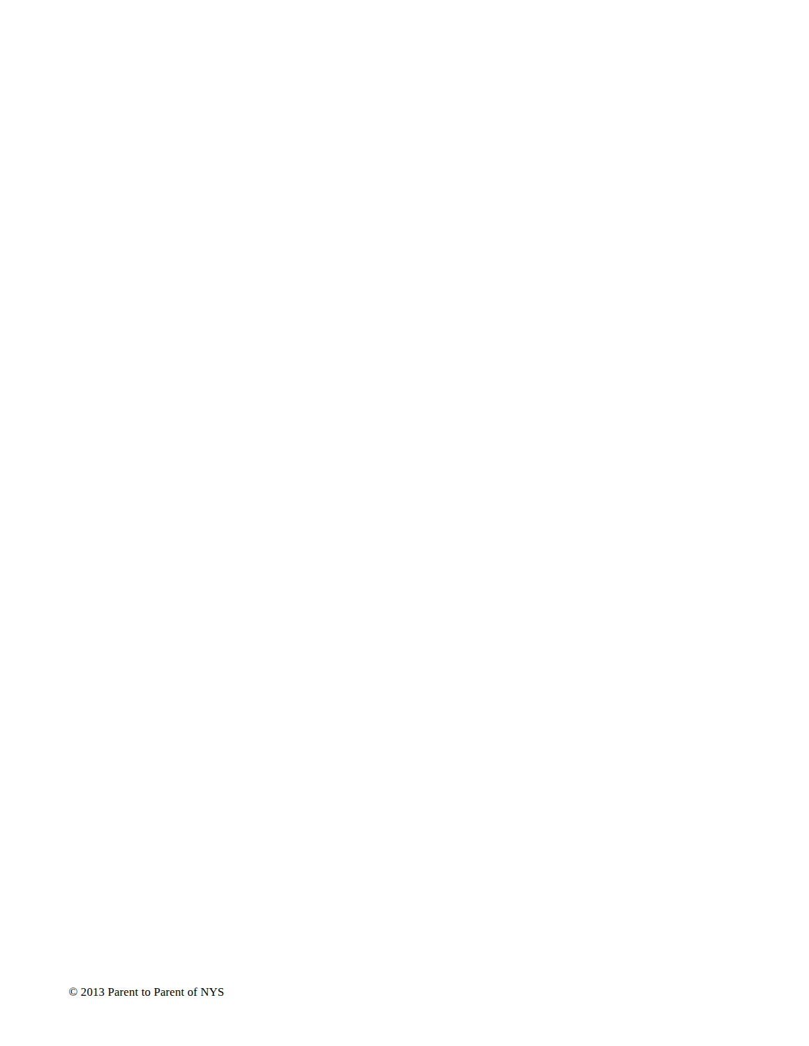© 2013 Parent to Parent of NYS